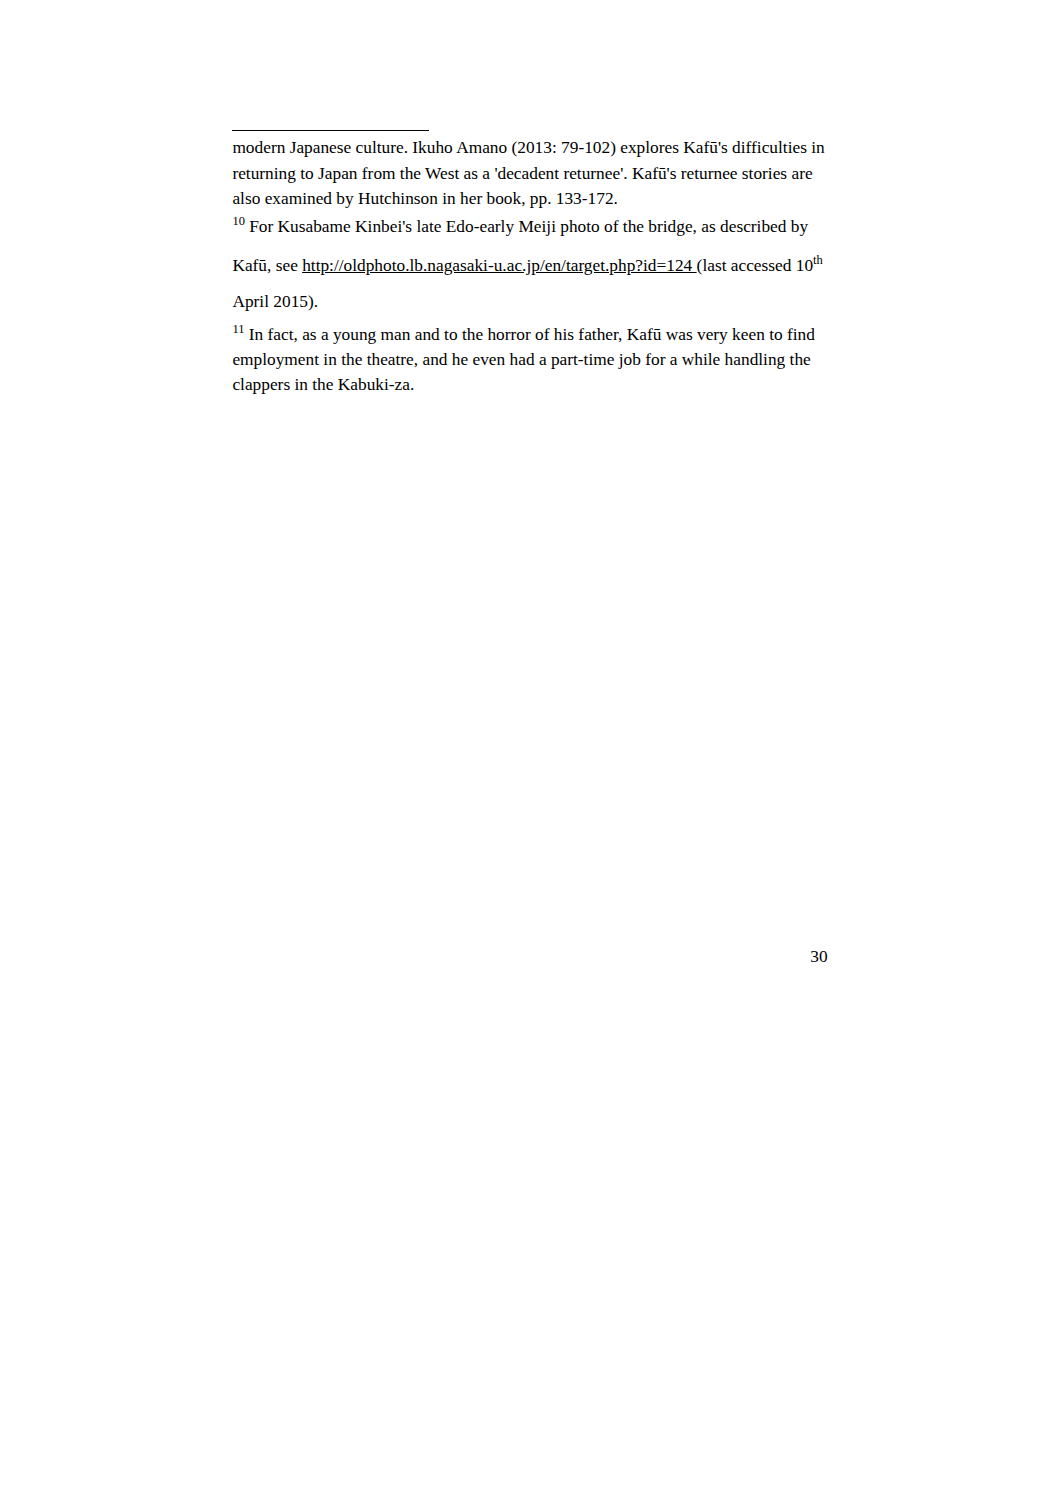modern Japanese culture. Ikuho Amano (2013: 79-102) explores Kafū's difficulties in returning to Japan from the West as a 'decadent returnee'. Kafū's returnee stories are also examined by Hutchinson in her book, pp. 133-172.
10 For Kusabame Kinbei's late Edo-early Meiji photo of the bridge, as described by
Kafū, see http://oldphoto.lb.nagasaki-u.ac.jp/en/target.php?id=124 (last accessed 10th
April 2015).
11 In fact, as a young man and to the horror of his father, Kafū was very keen to find employment in the theatre, and he even had a part-time job for a while handling the clappers in the Kabuki-za.
30